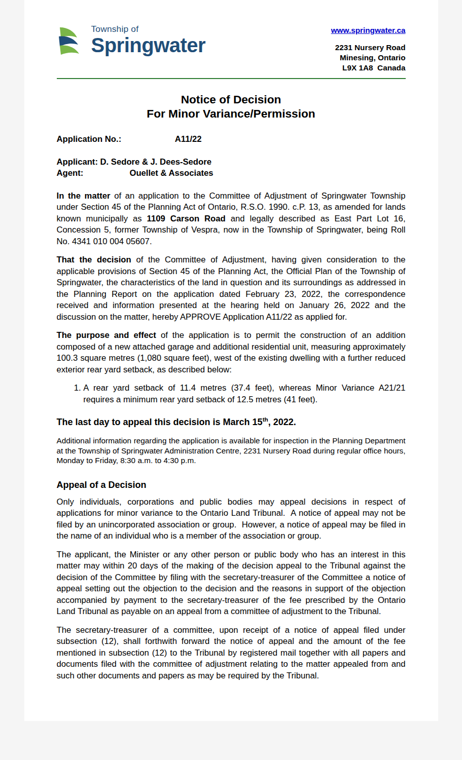Township of Springwater
www.springwater.ca
2231 Nursery Road
Minesing, Ontario
L9X 1A8 Canada
Notice of Decision
For Minor Variance/Permission
Application No.: A11/22
Applicant: D. Sedore & J. Dees-Sedore
Agent: Ouellet & Associates
In the matter of an application to the Committee of Adjustment of Springwater Township under Section 45 of the Planning Act of Ontario, R.S.O. 1990. c.P. 13, as amended for lands known municipally as 1109 Carson Road and legally described as East Part Lot 16, Concession 5, former Township of Vespra, now in the Township of Springwater, being Roll No. 4341 010 004 05607.
That the decision of the Committee of Adjustment, having given consideration to the applicable provisions of Section 45 of the Planning Act, the Official Plan of the Township of Springwater, the characteristics of the land in question and its surroundings as addressed in the Planning Report on the application dated February 23, 2022, the correspondence received and information presented at the hearing held on January 26, 2022 and the discussion on the matter, hereby APPROVE Application A11/22 as applied for.
The purpose and effect of the application is to permit the construction of an addition composed of a new attached garage and additional residential unit, measuring approximately 100.3 square metres (1,080 square feet), west of the existing dwelling with a further reduced exterior rear yard setback, as described below:
A rear yard setback of 11.4 metres (37.4 feet), whereas Minor Variance A21/21 requires a minimum rear yard setback of 12.5 metres (41 feet).
The last day to appeal this decision is March 15th, 2022.
Additional information regarding the application is available for inspection in the Planning Department at the Township of Springwater Administration Centre, 2231 Nursery Road during regular office hours, Monday to Friday, 8:30 a.m. to 4:30 p.m.
Appeal of a Decision
Only individuals, corporations and public bodies may appeal decisions in respect of applications for minor variance to the Ontario Land Tribunal. A notice of appeal may not be filed by an unincorporated association or group. However, a notice of appeal may be filed in the name of an individual who is a member of the association or group.
The applicant, the Minister or any other person or public body who has an interest in this matter may within 20 days of the making of the decision appeal to the Tribunal against the decision of the Committee by filing with the secretary-treasurer of the Committee a notice of appeal setting out the objection to the decision and the reasons in support of the objection accompanied by payment to the secretary-treasurer of the fee prescribed by the Ontario Land Tribunal as payable on an appeal from a committee of adjustment to the Tribunal.
The secretary-treasurer of a committee, upon receipt of a notice of appeal filed under subsection (12), shall forthwith forward the notice of appeal and the amount of the fee mentioned in subsection (12) to the Tribunal by registered mail together with all papers and documents filed with the committee of adjustment relating to the matter appealed from and such other documents and papers as may be required by the Tribunal.